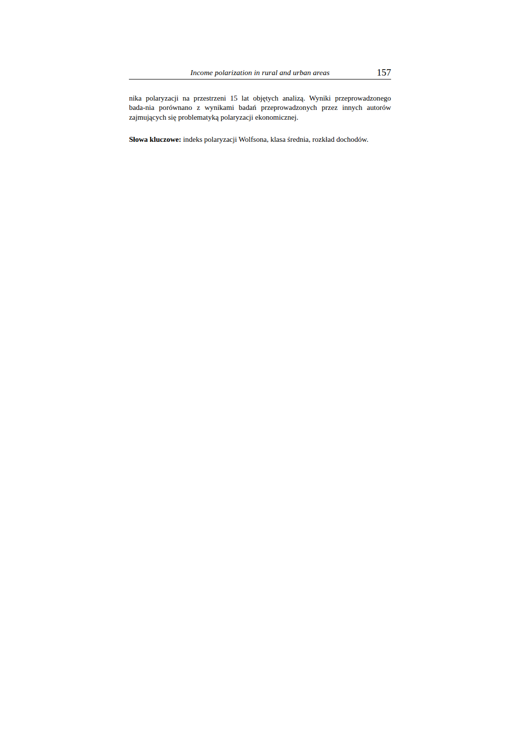Income polarization in rural and urban areas 157
nika polaryzacji na przestrzeni 15 lat objętych analizą. Wyniki przeprowadzonego bada‑nia porównano z wynikami badań przeprowadzonych przez innych autorów zajmujących się problematyką polaryzacji ekonomicznej.
Słowa kluczowe: indeks polaryzacji Wolfsona, klasa średnia, rozkład dochodów.